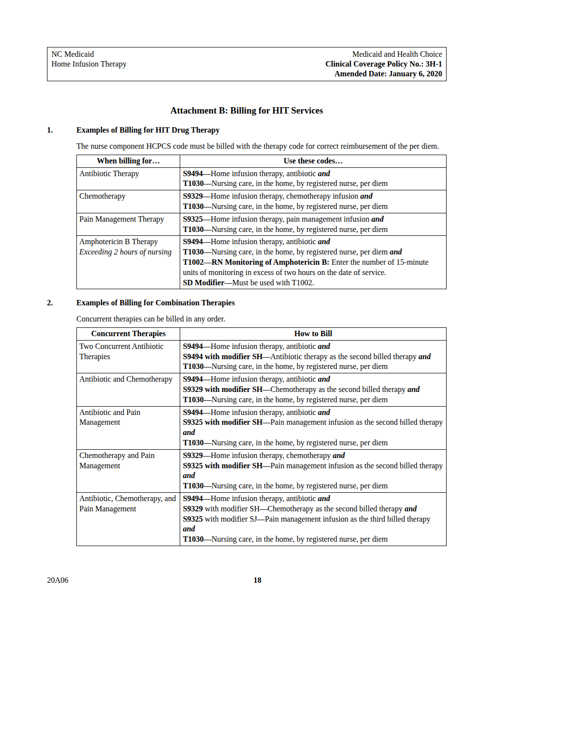NC Medicaid
Home Infusion Therapy
Medicaid and Health Choice
Clinical Coverage Policy No.: 3H-1
Amended Date: January 6, 2020
Attachment B: Billing for HIT Services
1. Examples of Billing for HIT Drug Therapy
The nurse component HCPCS code must be billed with the therapy code for correct reimbursement of the per diem.
| When billing for… | Use these codes… |
| --- | --- |
| Antibiotic Therapy | S9494 —Home infusion therapy, antibiotic and T1030 —Nursing care, in the home, by registered nurse, per diem |
| Chemotherapy | S9329 —Home infusion therapy, chemotherapy infusion and T1030 —Nursing care, in the home, by registered nurse, per diem |
| Pain Management Therapy | S9325 —Home infusion therapy, pain management infusion and T1030 —Nursing care, in the home, by registered nurse, per diem |
| Amphotericin B Therapy Exceeding 2 hours of nursing | S9494 —Home infusion therapy, antibiotic and T1030 —Nursing care, in the home, by registered nurse, per diem and T1002 — RN Monitoring of Amphotericin B: Enter the number of 15-minute units of monitoring in excess of two hours on the date of service. SD Modifier —Must be used with T1002. |
2. Examples of Billing for Combination Therapies
Concurrent therapies can be billed in any order.
| Concurrent Therapies | How to Bill |
| --- | --- |
| Two Concurrent Antibiotic Therapies | S9494 —Home infusion therapy, antibiotic and S9494 with modifier SH —Antibiotic therapy as the second billed therapy and T1030 —Nursing care, in the home, by registered nurse, per diem |
| Antibiotic and Chemotherapy | S9494 —Home infusion therapy, antibiotic and S9329 with modifier SH —Chemotherapy as the second billed therapy and T1030 —Nursing care, in the home, by registered nurse, per diem |
| Antibiotic and Pain Management | S9494 —Home infusion therapy, antibiotic and S9325 with modifier SH —Pain management infusion as the second billed therapy and T1030 —Nursing care, in the home, by registered nurse, per diem |
| Chemotherapy and Pain Management | S9329 —Home infusion therapy, chemotherapy and S9325 with modifier SH —Pain management infusion as the second billed therapy and T1030 —Nursing care, in the home, by registered nurse, per diem |
| Antibiotic, Chemotherapy, and Pain Management | S9494 —Home infusion therapy, antibiotic and S9329 with modifier SH—Chemotherapy as the second billed therapy and S9325 with modifier SJ—Pain management infusion as the third billed therapy and T1030 —Nursing care, in the home, by registered nurse, per diem |
20A06
18